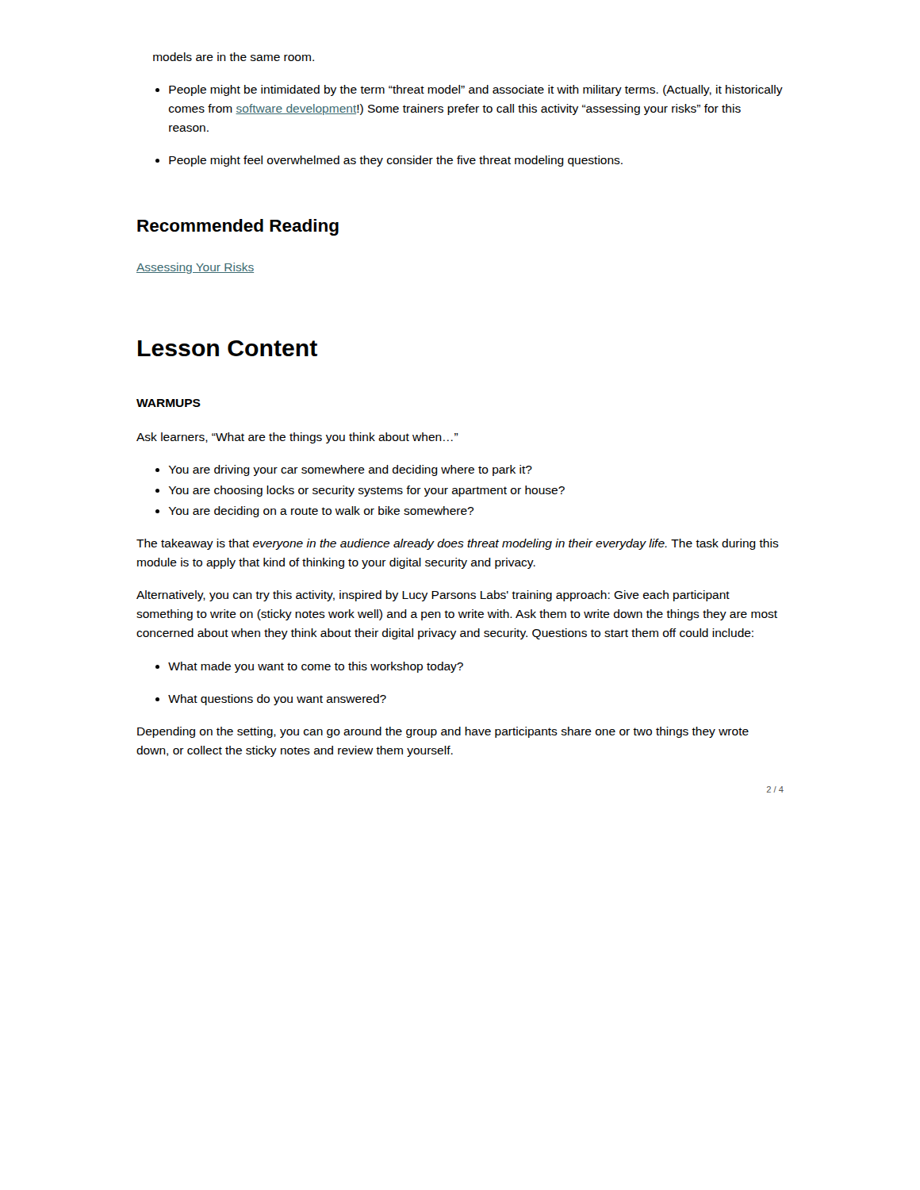models are in the same room.
People might be intimidated by the term “threat model” and associate it with military terms. (Actually, it historically comes from software development!) Some trainers prefer to call this activity “assessing your risks” for this reason.
People might feel overwhelmed as they consider the five threat modeling questions.
Recommended Reading
Assessing Your Risks
Lesson Content
WARMUPS
Ask learners, “What are the things you think about when…”
You are driving your car somewhere and deciding where to park it?
You are choosing locks or security systems for your apartment or house?
You are deciding on a route to walk or bike somewhere?
The takeaway is that everyone in the audience already does threat modeling in their everyday life. The task during this module is to apply that kind of thinking to your digital security and privacy.
Alternatively, you can try this activity, inspired by Lucy Parsons Labs' training approach: Give each participant something to write on (sticky notes work well) and a pen to write with. Ask them to write down the things they are most concerned about when they think about their digital privacy and security. Questions to start them off could include:
What made you want to come to this workshop today?
What questions do you want answered?
Depending on the setting, you can go around the group and have participants share one or two things they wrote down, or collect the sticky notes and review them yourself.
2 / 4